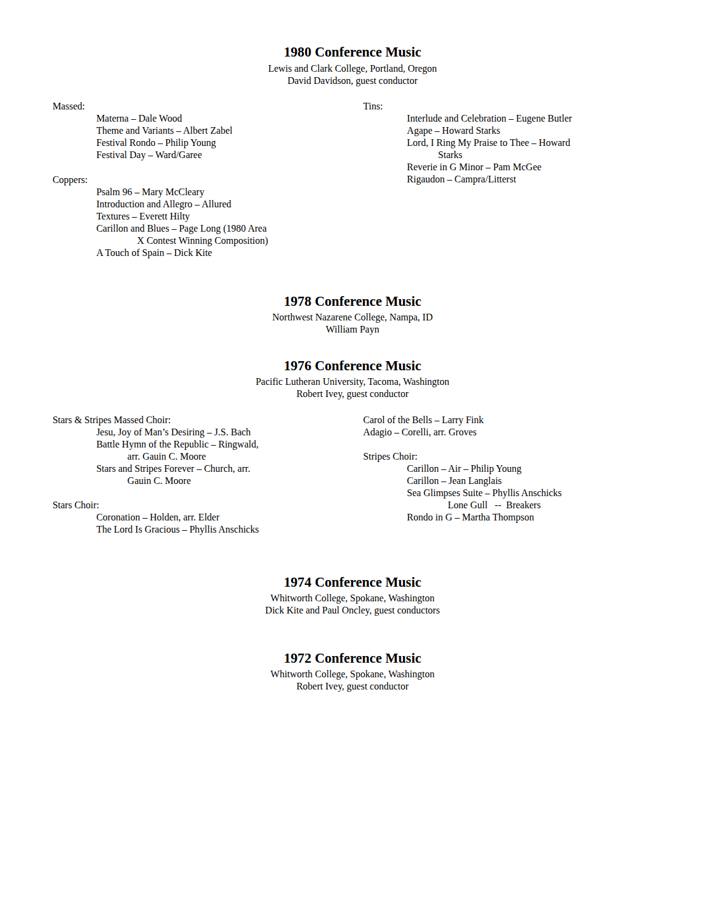1980 Conference Music
Lewis and Clark College, Portland, Oregon
David Davidson, guest conductor
Massed:
Materna – Dale Wood
Theme and Variants – Albert Zabel
Festival Rondo – Philip Young
Festival Day – Ward/Garee
Coppers:
Psalm 96 – Mary McCleary
Introduction and Allegro – Allured
Textures – Everett Hilty
Carillon and Blues – Page Long (1980 AreaX Contest Winning Composition)
A Touch of Spain – Dick Kite
Tins:
Interlude and Celebration – Eugene Butler
Agape – Howard Starks
Lord, I Ring My Praise to Thee – HowardStarks
Reverie in G Minor – Pam McGee
Rigaudon – Campra/Litterst
1978 Conference Music
Northwest Nazarene College, Nampa, ID
William Payn
1976 Conference Music
Pacific Lutheran University, Tacoma, Washington
Robert Ivey, guest conductor
Stars & Stripes Massed Choir:
Jesu, Joy of Man’s Desiring – J.S. Bach
Battle Hymn of the Republic – Ringwald,arr. Gauin C. Moore
Stars and Stripes Forever – Church, arr.Gauin C. Moore
Stars Choir:
Coronation – Holden, arr. Elder
The Lord Is Gracious – Phyllis Anschicks
Carol of the Bells – Larry Fink
Adagio – Corelli, arr. Groves
Stripes Choir:
Carillon – Air – Philip Young
Carillon – Jean Langlais
Sea Glimpses Suite – Phyllis AnschicksLone Gull -- Breakers
Rondo in G – Martha Thompson
1974 Conference Music
Whitworth College, Spokane, Washington
Dick Kite and Paul Oncley, guest conductors
1972 Conference Music
Whitworth College, Spokane, Washington
Robert Ivey, guest conductor